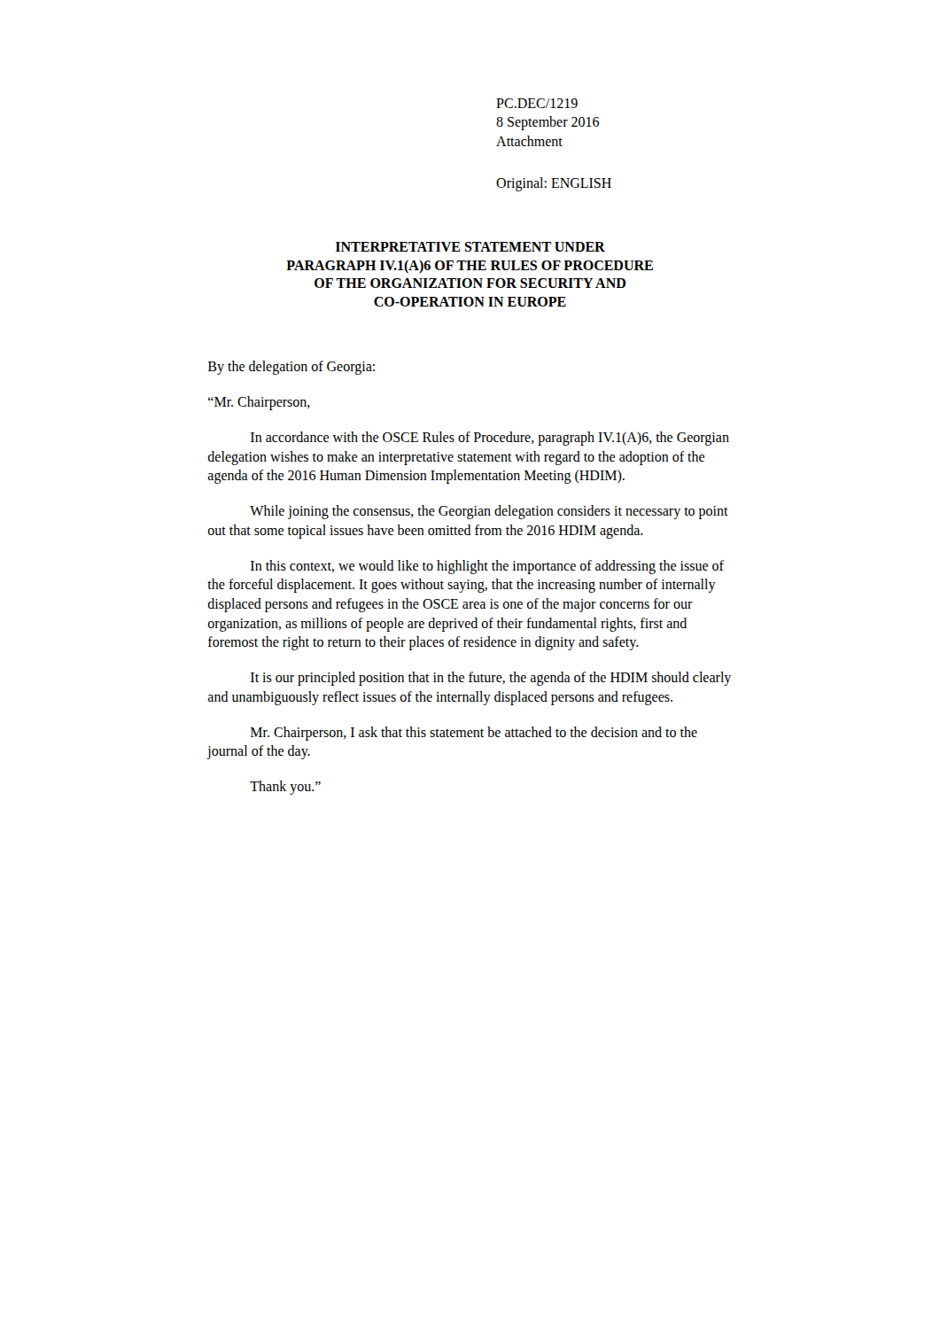PC.DEC/1219
8 September 2016
Attachment
Original: ENGLISH
Interpretative statement under
paragraph IV.1(A)6 of the Rules of Procedure
of the Organization for Security and
Co-operation in Europe
By the delegation of Georgia:
“Mr. Chairperson,
In accordance with the OSCE Rules of Procedure, paragraph IV.1(A)6, the Georgian delegation wishes to make an interpretative statement with regard to the adoption of the agenda of the 2016 Human Dimension Implementation Meeting (HDIM).
While joining the consensus, the Georgian delegation considers it necessary to point out that some topical issues have been omitted from the 2016 HDIM agenda.
In this context, we would like to highlight the importance of addressing the issue of the forceful displacement. It goes without saying, that the increasing number of internally displaced persons and refugees in the OSCE area is one of the major concerns for our organization, as millions of people are deprived of their fundamental rights, first and foremost the right to return to their places of residence in dignity and safety.
It is our principled position that in the future, the agenda of the HDIM should clearly and unambiguously reflect issues of the internally displaced persons and refugees.
Mr. Chairperson, I ask that this statement be attached to the decision and to the journal of the day.
Thank you.”